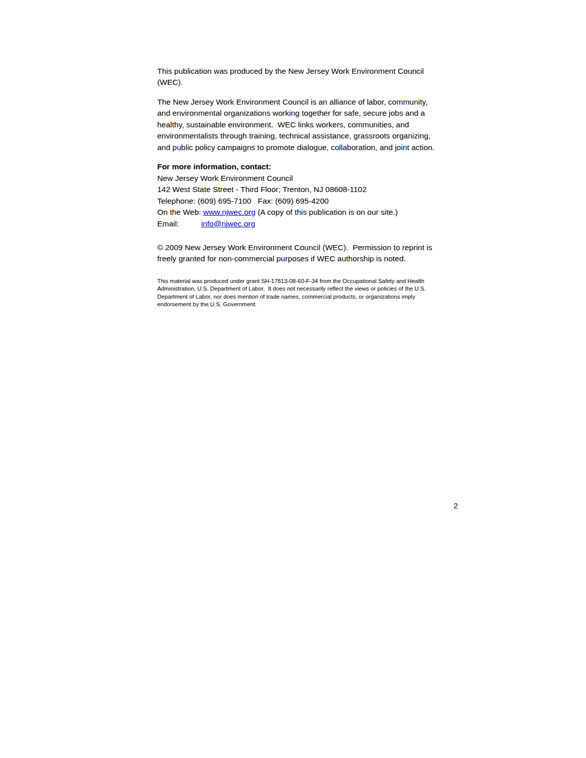This publication was produced by the New Jersey Work Environment Council (WEC).
The New Jersey Work Environment Council is an alliance of labor, community, and environmental organizations working together for safe, secure jobs and a healthy, sustainable environment. WEC links workers, communities, and environmentalists through training, technical assistance, grassroots organizing, and public policy campaigns to promote dialogue, collaboration, and joint action.
For more information, contact:
New Jersey Work Environment Council
142 West State Street - Third Floor; Trenton, NJ 08608-1102
Telephone: (609) 695-7100 Fax: (609) 695-4200
On the Web: www.njwec.org (A copy of this publication is on our site.)
Email: info@njwec.org
© 2009 New Jersey Work Environment Council (WEC). Permission to reprint is freely granted for non-commercial purposes if WEC authorship is noted.
This material was produced under grant SH-17813-08-60-F-34 from the Occupational Safety and Health Administration, U.S. Department of Labor. It does not necessarily reflect the views or policies of the U.S. Department of Labor, nor does mention of trade names, commercial products, or organizations imply endorsement by the U.S. Government.
2